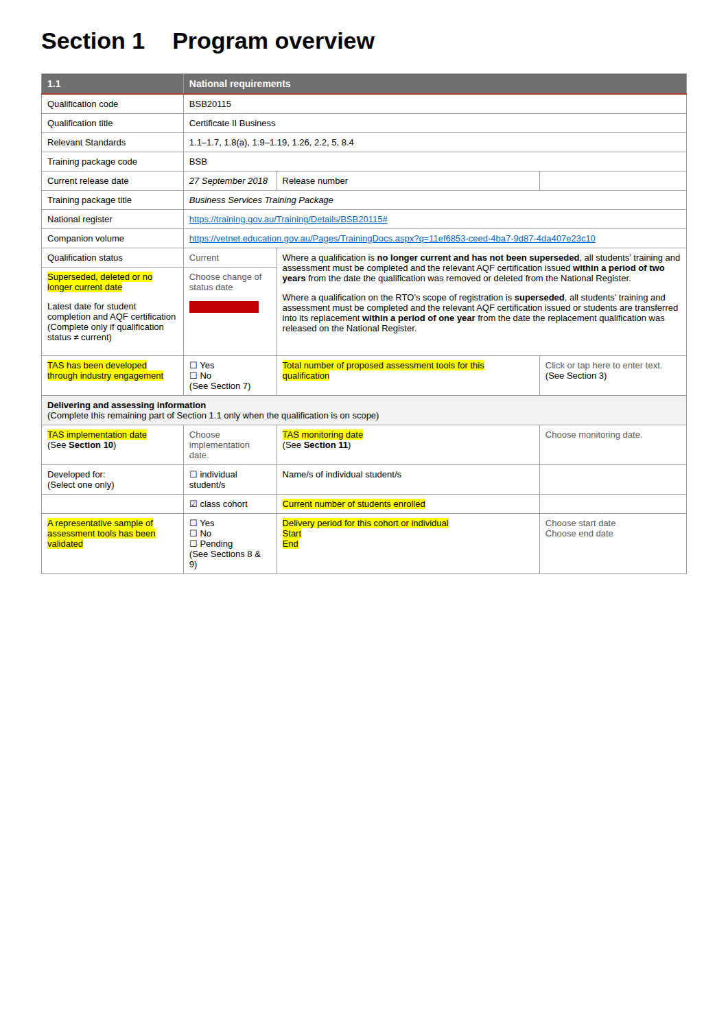Section 1 Program overview
| 1.1 | National requirements |
| Qualification code | BSB20115 |
| Qualification title | Certificate II Business |
| Relevant Standards | 1.1–1.7, 1.8(a), 1.9–1.19, 1.26, 2.2, 5, 8.4 |
| Training package code | BSB |
| Current release date | 27 September 2018 | Release number | |
| Training package title | Business Services Training Package |
| National register | https://training.gov.au/Training/Details/BSB20115# |
| Companion volume | https://vetnet.education.gov.au/Pages/TrainingDocs.aspx?q=11ef6853-ceed-4ba7-9d87-4da407e23c10 |
| Qualification status | Current | Where a qualification is no longer current and has not been superseded , all students’ training and assessment must be completed and the relevant AQF certification issued within a period of two years from the date the qualification was removed or deleted from the National Register. Where a qualification on the RTO’s scope of registration is superseded , all students’ training and assessment must be completed and the relevant AQF certification issued or students are transferred into its replacement within a period of one year from the date the replacement qualification was released on the National Register. |
| Superseded, deleted or no longer current date Latest date for student completion and AQF certification (Complete only if qualification status ≠ current) | Choose change of status date 00/00/0000 |
| TAS has been developed through industry engagement | ☐ Yes ☐ No (See Section 7) | Total number of proposed assessment tools for this qualification | Click or tap here to enter text. (See Section 3) |
| Delivering and assessing information (Complete this remaining part of Section 1.1 only when the qualification is on scope) |
| TAS implementation date (See Section 10 ) | Choose implementation date. | TAS monitoring date (See Section 11 ) | Choose monitoring date. |
| Developed for: (Select one only) | ☐ individual student/s | Name/s of individual student/s | |
| | ☑ class cohort | Current number of students enrolled | |
| A representative sample of assessment tools has been validated | ☐ Yes ☐ No ☐ Pending (See Sections 8 & 9) | Delivery period for this cohort or individual Start End | Choose start date Choose end date |